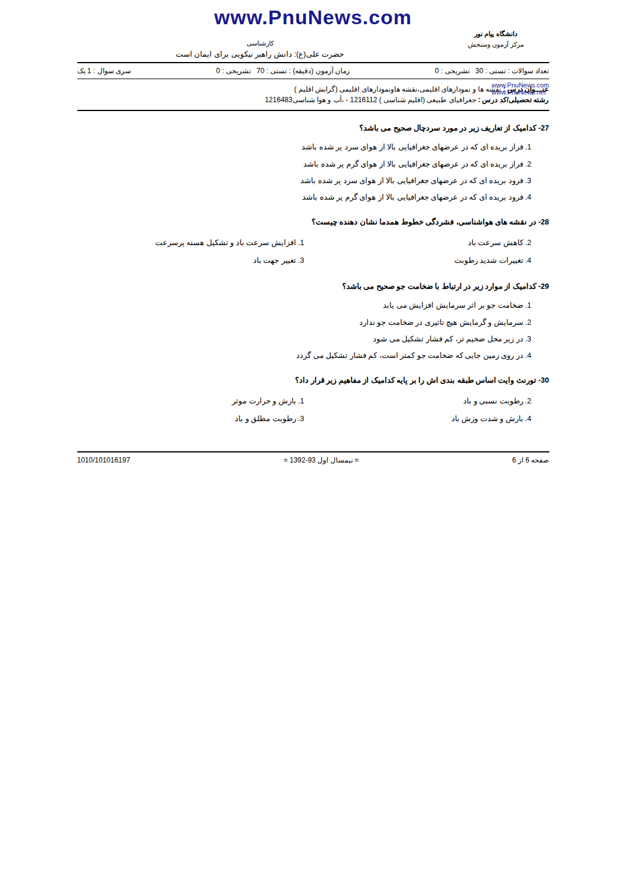www.PnuNews.com
دانشگاه پیام نور
مرکز آزمون وسنجش
کارشناسی
حضرت علی(ع): دانش راهبر نیکویی برای ایمان است
تعداد سوالات : تستی : 30 تشریحی : 0
زمان آزمون (دقیقه) : تستی : 70 تشریحی : 0
سری سوال : 1 یک
www.PnuNews.com
www.PnuNews.net
عنـــوان درس : نقشه ها و نمودارهای اقلیمی،نقشه هاونمودارهای اقلیمی (گرایش اقلیم )
رشته تحصیلی/کد درس : جغرافیای طبیعی (اقلیم شناسی ) 1216112 - ،آب و هوا شناسی1216483
27- کدامیک از تعاریف زیر در مورد سردچال صحیح می باشد؟
1. فراز بریده ای که در عرضهای جغرافیایی بالا از هوای سرد پر شده باشد
2. فراز بریده ای که در عرضهای جغرافیایی بالا از هوای گرم پر شده باشد
3. فرود بریده ای که در عرضهای جغرافیایی بالا از هوای سرد پر شده باشد
4. فرود بریده ای که در عرضهای جغرافیایی بالا از هوای گرم پر شده باشد
28- در نقشه های هواشناسی، فشردگی خطوط همدما نشان دهنده چیست؟
2. کاهش سرعت باد
1. افزایش سرعت باد و تشکیل هسته پرسرعت
4. تغییرات شدید رطوبت
3. تغییر جهت باد
29- کدامیک از موارد زیر در ارتباط با ضخامت جو صحیح می باشد؟
1. ضخامت جو بر اثر سرمایش افزایش می یابد
2. سرمایش و گرمایش هیچ تاثیری در ضخامت جو ندارد
3. در زیر محل ضخیم تر، کم فشار تشکیل می شود
4. در روی زمین جایی که ضخامت جو کمتر است، کم فشار تشکیل می گردد
30- تورنث وایت اساس طبقه بندی اش را بر پایه کدامیک از مفاهیم زیر قرار داد؟
2. رطوبت نسبی و باد
1. بارش و حرارت موثر
4. بارش و شدت وزش باد
3. رطوبت مطلق و باد
صفحه 6 از 6
= نیمسال اول 93-1392 =
1010/101016197